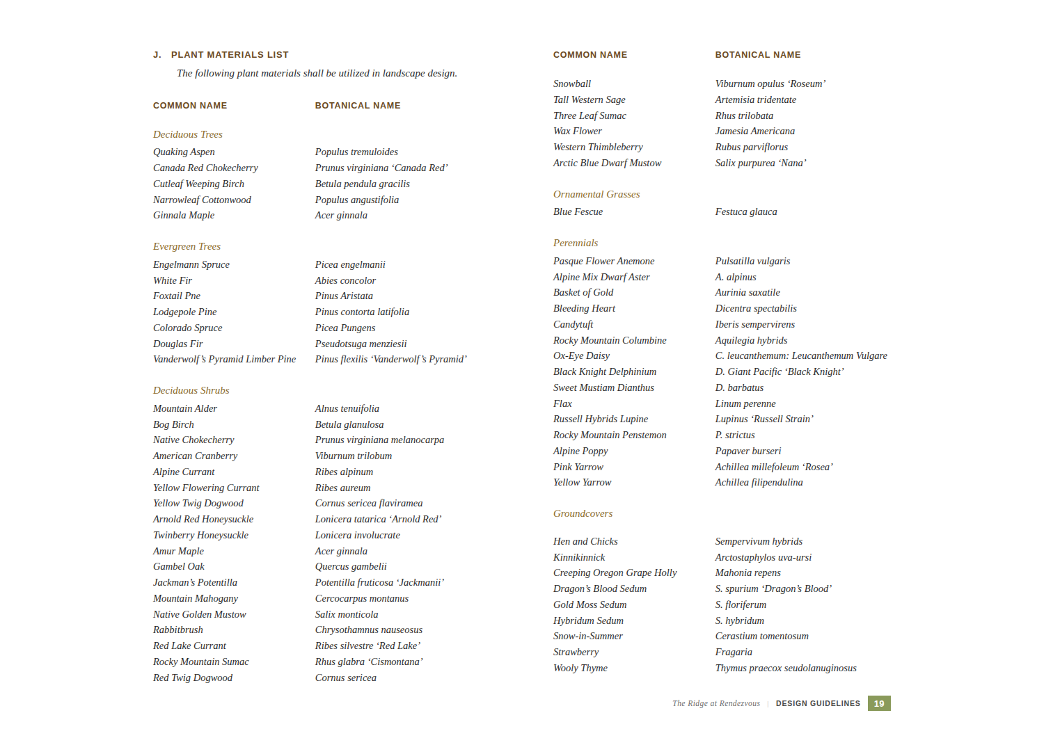J. Plant Materials List
The following plant materials shall be utilized in landscape design.
Common Name
Botanical Name
Deciduous Trees
| Quaking Aspen | Populus tremuloides |
| Canada Red Chokecherry | Prunus virginiana ‘Canada Red’ |
| Cutleaf Weeping Birch | Betula pendula gracilis |
| Narrowleaf Cottonwood | Populus angustifolia |
| Ginnala Maple | Acer ginnala |
Evergreen Trees
| Engelmann Spruce | Picea engelmanii |
| White Fir | Abies concolor |
| Foxtail Pne | Pinus Aristata |
| Lodgepole Pine | Pinus contorta latifolia |
| Colorado Spruce | Picea Pungens |
| Douglas Fir | Pseudotsuga menziesii |
| Vanderwolf’s Pyramid Limber Pine | Pinus flexilis ‘Vanderwolf’s Pyramid’ |
Deciduous Shrubs
| Mountain Alder | Alnus tenuifolia |
| Bog Birch | Betula glanulosa |
| Native Chokecherry | Prunus virginiana melanocarpa |
| American Cranberry | Viburnum trilobum |
| Alpine Currant | Ribes alpinum |
| Yellow Flowering Currant | Ribes aureum |
| Yellow Twig Dogwood | Cornus sericea flaviramea |
| Arnold Red Honeysuckle | Lonicera tatarica ‘Arnold Red’ |
| Twinberry Honeysuckle | Lonicera involucrate |
| Amur Maple | Acer ginnala |
| Gambel Oak | Quercus gambelii |
| Jackman’s Potentilla | Potentilla fruticosa ‘Jackmanii’ |
| Mountain Mahogany | Cercocarpus montanus |
| Native Golden Mustow | Salix monticola |
| Rabbitbrush | Chrysothamnus nauseosus |
| Red Lake Currant | Ribes silvestre ‘Red Lake’ |
| Rocky Mountain Sumac | Rhus glabra ‘Cismontana’ |
| Red Twig Dogwood | Cornus sericea |
Common Name
Botanical Name
| Snowball | Viburnum opulus ‘Roseum’ |
| Tall Western Sage | Artemisia tridentate |
| Three Leaf Sumac | Rhus trilobata |
| Wax Flower | Jamesia Americana |
| Western Thimbleberry | Rubus parviflorus |
| Arctic Blue Dwarf Mustow | Salix purpurea ‘Nana’ |
Ornamental Grasses
| Blue Fescue | Festuca glauca |
Perennials
| Pasque Flower Anemone | Pulsatilla vulgaris |
| Alpine Mix Dwarf Aster | A. alpinus |
| Basket of Gold | Aurinia saxatile |
| Bleeding Heart | Dicentra spectabilis |
| Candytuft | Iberis sempervirens |
| Rocky Mountain Columbine | Aquilegia hybrids |
| Ox-Eye Daisy | C. leucanthemum: Leucanthemum Vulgare |
| Black Knight Delphinium | D. Giant Pacific ‘Black Knight’ |
| Sweet Mustiam Dianthus | D. barbatus |
| Flax | Linum perenne |
| Russell Hybrids Lupine | Lupinus ‘Russell Strain’ |
| Rocky Mountain Penstemon | P. strictus |
| Alpine Poppy | Papaver burseri |
| Pink Yarrow | Achillea millefoleum ‘Rosea’ |
| Yellow Yarrow | Achillea filipendulina |
Groundcovers
| Hen and Chicks | Sempervivum hybrids |
| Kinnikinnick | Arctostaphylos uva-ursi |
| Creeping Oregon Grape Holly | Mahonia repens |
| Dragon’s Blood Sedum | S. spurium ‘Dragon’s Blood’ |
| Gold Moss Sedum | S. floriferum |
| Hybridum Sedum | S. hybridum |
| Snow-in-Summer | Cerastium tomentosum |
| Strawberry | Fragaria |
| Wooly Thyme | Thymus praecox seudolanuginosus |
The Ridge at Rendezvous | DESIGN GUIDELINES 19